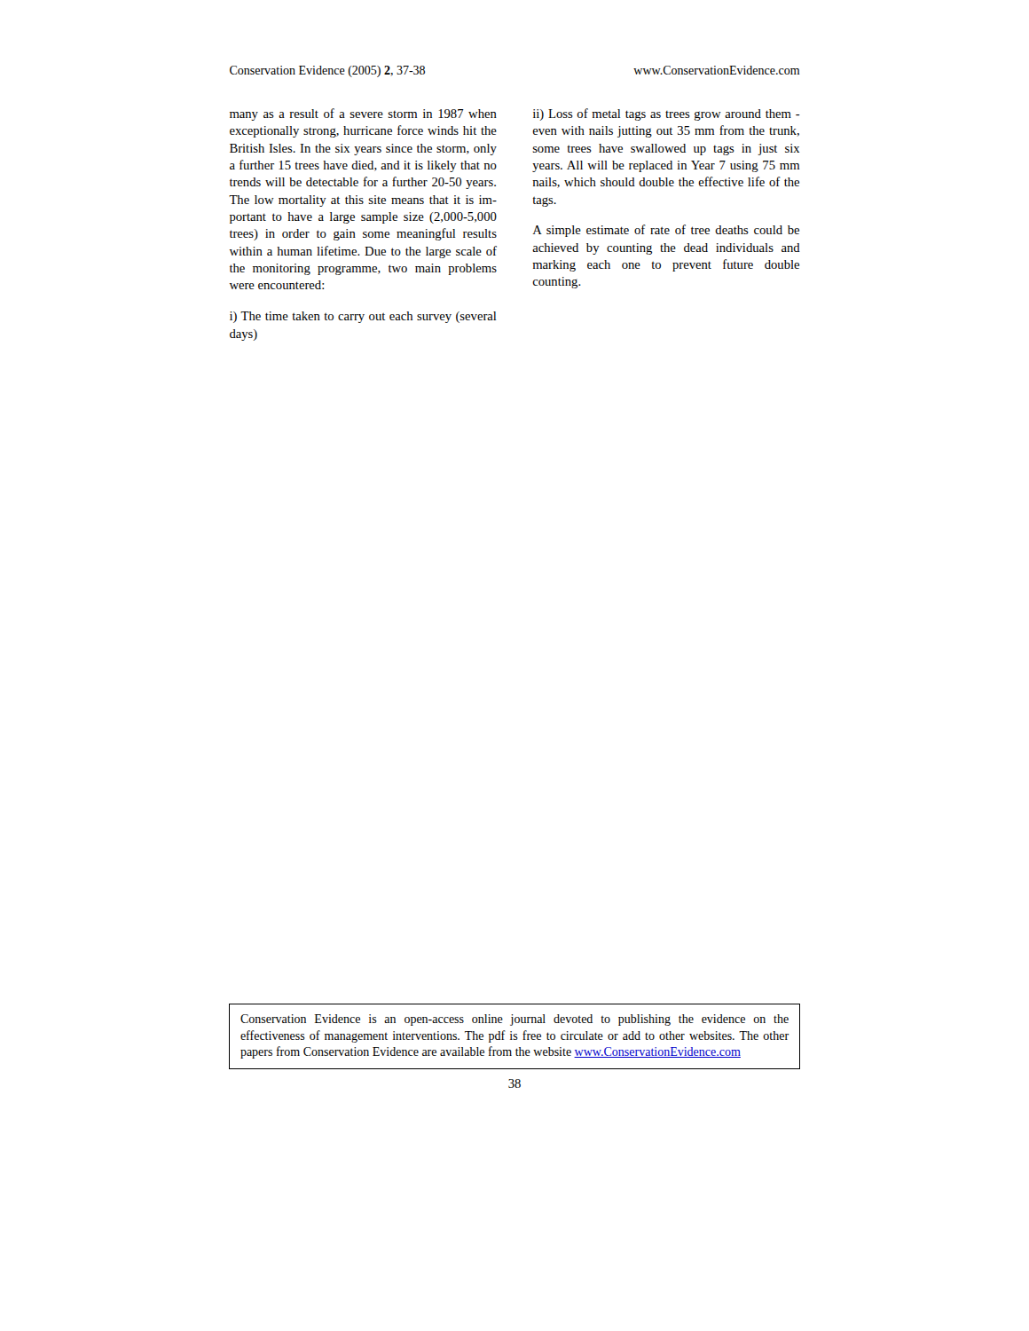Conservation Evidence (2005) 2, 37-38
www.ConservationEvidence.com
many as a result of a severe storm in 1987 when exceptionally strong, hurricane force winds hit the British Isles. In the six years since the storm, only a further 15 trees have died, and it is likely that no trends will be detectable for a further 20-50 years. The low mortality at this site means that it is important to have a large sample size (2,000-5,000 trees) in order to gain some meaningful results within a human lifetime. Due to the large scale of the monitoring programme, two main problems were encountered:
i) The time taken to carry out each survey (several days)
ii) Loss of metal tags as trees grow around them - even with nails jutting out 35 mm from the trunk, some trees have swallowed up tags in just six years. All will be replaced in Year 7 using 75 mm nails, which should double the effective life of the tags.
A simple estimate of rate of tree deaths could be achieved by counting the dead individuals and marking each one to prevent future double counting.
Conservation Evidence is an open-access online journal devoted to publishing the evidence on the effectiveness of management interventions. The pdf is free to circulate or add to other websites. The other papers from Conservation Evidence are available from the website www.ConservationEvidence.com
38